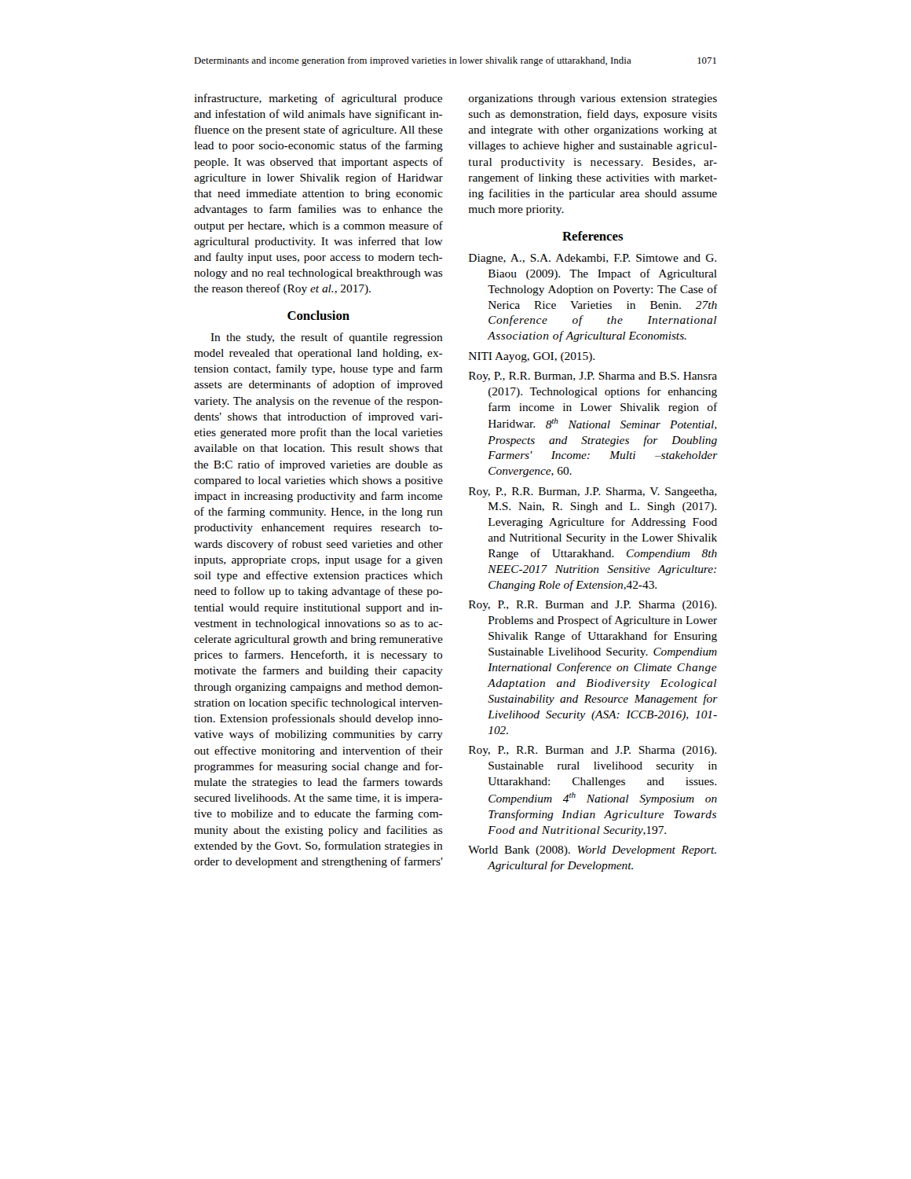Determinants and income generation from improved varieties in lower shivalik range of uttarakhand, India 1071
infrastructure, marketing of agricultural produce and infestation of wild animals have significant influence on the present state of agriculture. All these lead to poor socio-economic status of the farming people. It was observed that important aspects of agriculture in lower Shivalik region of Haridwar that need immediate attention to bring economic advantages to farm families was to enhance the output per hectare, which is a common measure of agricultural productivity. It was inferred that low and faulty input uses, poor access to modern technology and no real technological breakthrough was the reason thereof (Roy et al., 2017).
Conclusion
In the study, the result of quantile regression model revealed that operational land holding, extension contact, family type, house type and farm assets are determinants of adoption of improved variety. The analysis on the revenue of the respondents' shows that introduction of improved varieties generated more profit than the local varieties available on that location. This result shows that the B:C ratio of improved varieties are double as compared to local varieties which shows a positive impact in increasing productivity and farm income of the farming community. Hence, in the long run productivity enhancement requires research towards discovery of robust seed varieties and other inputs, appropriate crops, input usage for a given soil type and effective extension practices which need to follow up to taking advantage of these potential would require institutional support and investment in technological innovations so as to accelerate agricultural growth and bring remunerative prices to farmers. Henceforth, it is necessary to motivate the farmers and building their capacity through organizing campaigns and method demonstration on location specific technological intervention. Extension professionals should develop innovative ways of mobilizing communities by carry out effective monitoring and intervention of their programmes for measuring social change and formulate the strategies to lead the farmers towards secured livelihoods. At the same time, it is imperative to mobilize and to educate the farming community about the existing policy and facilities as extended by the Govt. So, formulation strategies in order to development and strengthening of farmers' organizations through various extension strategies such as demonstration, field days, exposure visits and integrate with other organizations working at villages to achieve higher and sustainable agricultural productivity is necessary. Besides, arrangement of linking these activities with marketing facilities in the particular area should assume much more priority.
References
Diagne, A., S.A. Adekambi, F.P. Simtowe and G. Biaou (2009). The Impact of Agricultural Technology Adoption on Poverty: The Case of Nerica Rice Varieties in Benin. 27th Conference of the International Association of Agricultural Economists.
NITI Aayog, GOI, (2015).
Roy, P., R.R. Burman, J.P. Sharma and B.S. Hansra (2017). Technological options for enhancing farm income in Lower Shivalik region of Haridwar. 8th National Seminar Potential, Prospects and Strategies for Doubling Farmers' Income: Multi –stakeholder Convergence, 60.
Roy, P., R.R. Burman, J.P. Sharma, V. Sangeetha, M.S. Nain, R. Singh and L. Singh (2017). Leveraging Agriculture for Addressing Food and Nutritional Security in the Lower Shivalik Range of Uttarakhand. Compendium 8th NEEC-2017 Nutrition Sensitive Agriculture: Changing Role of Extension, 42-43.
Roy, P., R.R. Burman and J.P. Sharma (2016). Problems and Prospect of Agriculture in Lower Shivalik Range of Uttarakhand for Ensuring Sustainable Livelihood Security. Compendium International Conference on Climate Change Adaptation and Biodiversity Ecological Sustainability and Resource Management for Livelihood Security (ASA: ICCB-2016), 101-102.
Roy, P., R.R. Burman and J.P. Sharma (2016). Sustainable rural livelihood security in Uttarakhand: Challenges and issues. Compendium 4th National Symposium on Transforming Indian Agriculture Towards Food and Nutritional Security,197.
World Bank (2008). World Development Report. Agricultural for Development.